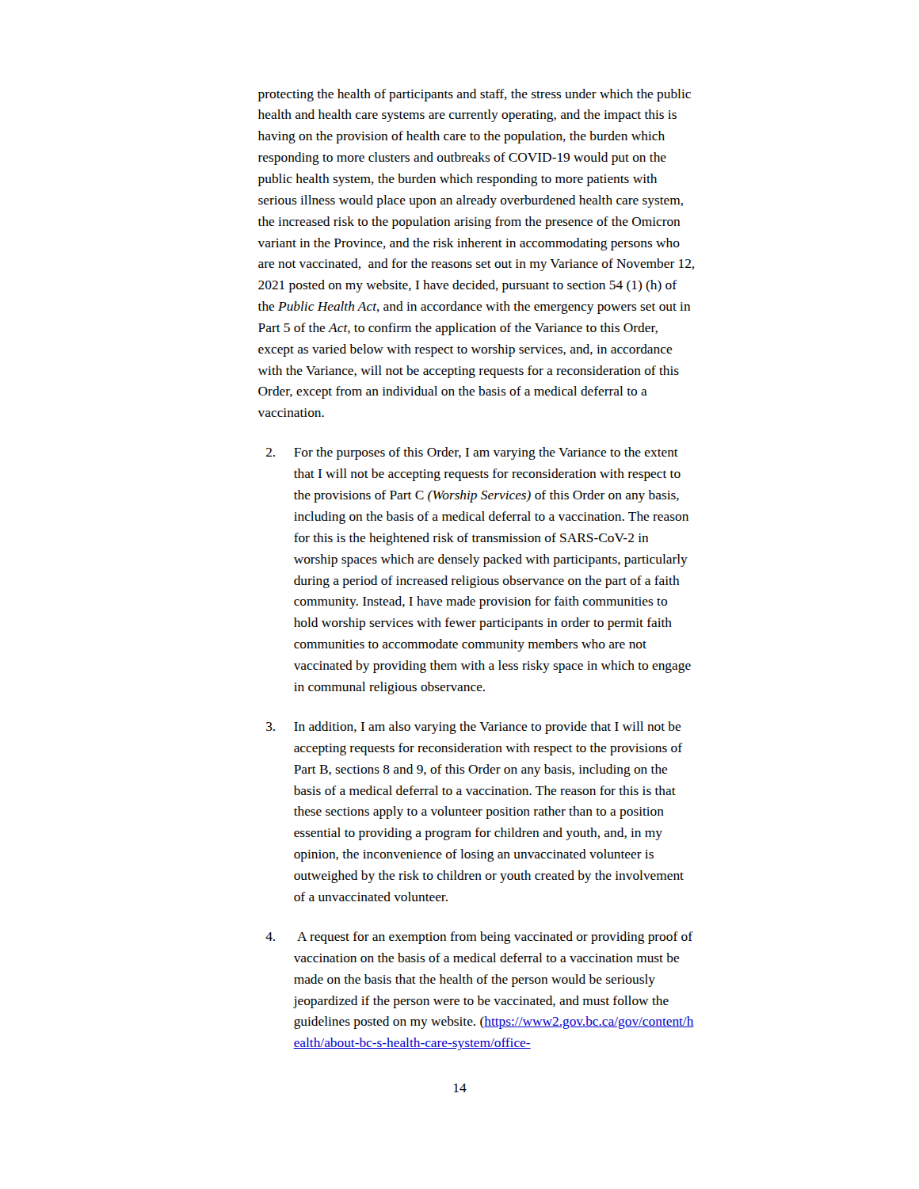protecting the health of participants and staff, the stress under which the public health and health care systems are currently operating, and the impact this is having on the provision of health care to the population, the burden which responding to more clusters and outbreaks of COVID-19 would put on the public health system, the burden which responding to more patients with serious illness would place upon an already overburdened health care system, the increased risk to the population arising from the presence of the Omicron variant in the Province, and the risk inherent in accommodating persons who are not vaccinated, and for the reasons set out in my Variance of November 12, 2021 posted on my website, I have decided, pursuant to section 54 (1) (h) of the Public Health Act, and in accordance with the emergency powers set out in Part 5 of the Act, to confirm the application of the Variance to this Order, except as varied below with respect to worship services, and, in accordance with the Variance, will not be accepting requests for a reconsideration of this Order, except from an individual on the basis of a medical deferral to a vaccination.
2. For the purposes of this Order, I am varying the Variance to the extent that I will not be accepting requests for reconsideration with respect to the provisions of Part C (Worship Services) of this Order on any basis, including on the basis of a medical deferral to a vaccination. The reason for this is the heightened risk of transmission of SARS-CoV-2 in worship spaces which are densely packed with participants, particularly during a period of increased religious observance on the part of a faith community. Instead, I have made provision for faith communities to hold worship services with fewer participants in order to permit faith communities to accommodate community members who are not vaccinated by providing them with a less risky space in which to engage in communal religious observance.
3. In addition, I am also varying the Variance to provide that I will not be accepting requests for reconsideration with respect to the provisions of Part B, sections 8 and 9, of this Order on any basis, including on the basis of a medical deferral to a vaccination. The reason for this is that these sections apply to a volunteer position rather than to a position essential to providing a program for children and youth, and, in my opinion, the inconvenience of losing an unvaccinated volunteer is outweighed by the risk to children or youth created by the involvement of a unvaccinated volunteer.
4. A request for an exemption from being vaccinated or providing proof of vaccination on the basis of a medical deferral to a vaccination must be made on the basis that the health of the person would be seriously jeopardized if the person were to be vaccinated, and must follow the guidelines posted on my website. (https://www2.gov.bc.ca/gov/content/health/about-bc-s-health-care-system/office-
14